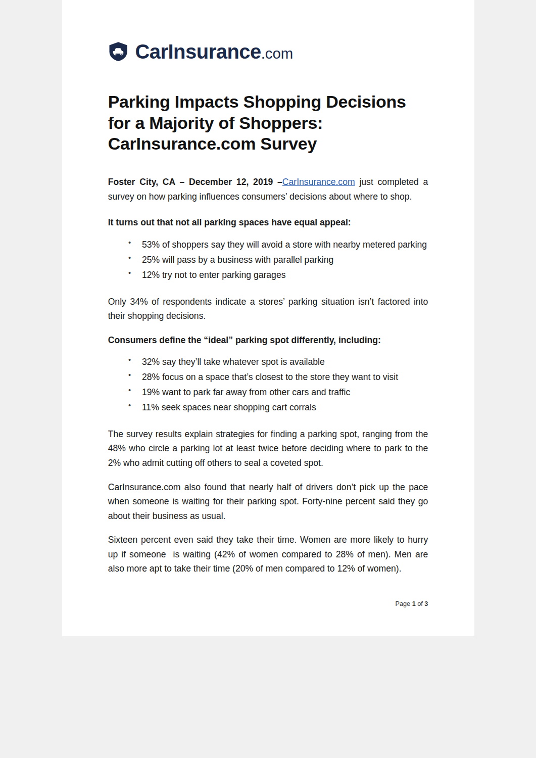CarInsurance.com
Parking Impacts Shopping Decisions for a Majority of Shoppers: CarInsurance.com Survey
Foster City, CA – December 12, 2019 –CarInsurance.com just completed a survey on how parking influences consumers’ decisions about where to shop.
It turns out that not all parking spaces have equal appeal:
53% of shoppers say they will avoid a store with nearby metered parking
25% will pass by a business with parallel parking
12% try not to enter parking garages
Only 34% of respondents indicate a stores’ parking situation isn’t factored into their shopping decisions.
Consumers define the “ideal” parking spot differently, including:
32% say they’ll take whatever spot is available
28% focus on a space that’s closest to the store they want to visit
19% want to park far away from other cars and traffic
11% seek spaces near shopping cart corrals
The survey results explain strategies for finding a parking spot, ranging from the 48% who circle a parking lot at least twice before deciding where to park to the 2% who admit cutting off others to seal a coveted spot.
CarInsurance.com also found that nearly half of drivers don’t pick up the pace when someone is waiting for their parking spot. Forty-nine percent said they go about their business as usual.
Sixteen percent even said they take their time. Women are more likely to hurry up if someone is waiting (42% of women compared to 28% of men). Men are also more apt to take their time (20% of men compared to 12% of women).
Page 1 of 3